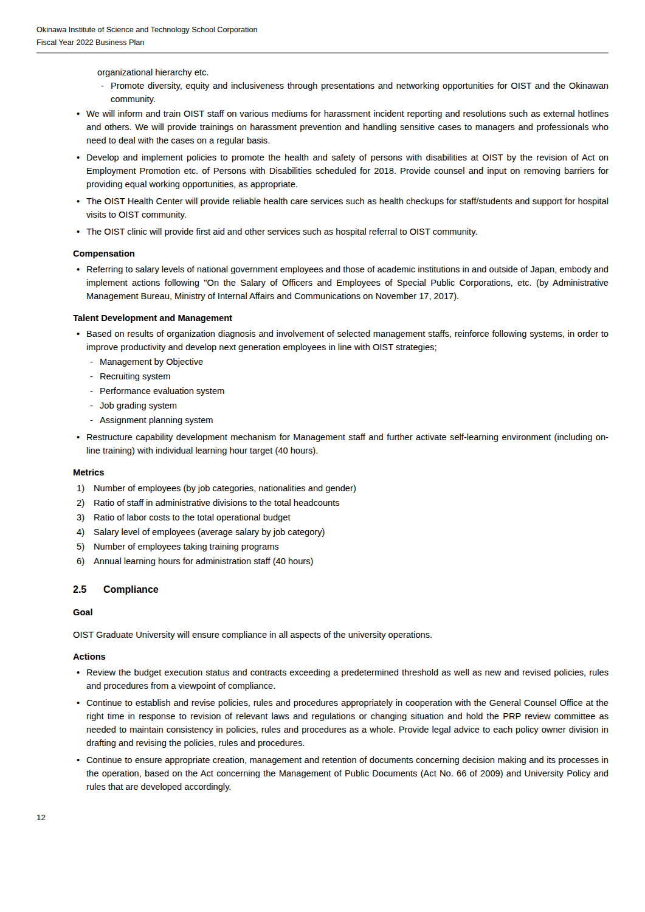Okinawa Institute of Science and Technology School Corporation
Fiscal Year 2022 Business Plan
organizational hierarchy etc.
Promote diversity, equity and inclusiveness through presentations and networking opportunities for OIST and the Okinawan community.
We will inform and train OIST staff on various mediums for harassment incident reporting and resolutions such as external hotlines and others. We will provide trainings on harassment prevention and handling sensitive cases to managers and professionals who need to deal with the cases on a regular basis.
Develop and implement policies to promote the health and safety of persons with disabilities at OIST by the revision of Act on Employment Promotion etc. of Persons with Disabilities scheduled for 2018. Provide counsel and input on removing barriers for providing equal working opportunities, as appropriate.
The OIST Health Center will provide reliable health care services such as health checkups for staff/students and support for hospital visits to OIST community.
The OIST clinic will provide first aid and other services such as hospital referral to OIST community.
Compensation
Referring to salary levels of national government employees and those of academic institutions in and outside of Japan, embody and implement actions following "On the Salary of Officers and Employees of Special Public Corporations, etc. (by Administrative Management Bureau, Ministry of Internal Affairs and Communications on November 17, 2017).
Talent Development and Management
Based on results of organization diagnosis and involvement of selected management staffs, reinforce following systems, in order to improve productivity and develop next generation employees in line with OIST strategies;
Management by Objective
Recruiting system
Performance evaluation system
Job grading system
Assignment planning system
Restructure capability development mechanism for Management staff and further activate self-learning environment (including on-line training) with individual learning hour target (40 hours).
Metrics
Number of employees (by job categories, nationalities and gender)
Ratio of staff in administrative divisions to the total headcounts
Ratio of labor costs to the total operational budget
Salary level of employees (average salary by job category)
Number of employees taking training programs
Annual learning hours for administration staff (40 hours)
2.5 Compliance
Goal
OIST Graduate University will ensure compliance in all aspects of the university operations.
Actions
Review the budget execution status and contracts exceeding a predetermined threshold as well as new and revised policies, rules and procedures from a viewpoint of compliance.
Continue to establish and revise policies, rules and procedures appropriately in cooperation with the General Counsel Office at the right time in response to revision of relevant laws and regulations or changing situation and hold the PRP review committee as needed to maintain consistency in policies, rules and procedures as a whole. Provide legal advice to each policy owner division in drafting and revising the policies, rules and procedures.
Continue to ensure appropriate creation, management and retention of documents concerning decision making and its processes in the operation, based on the Act concerning the Management of Public Documents (Act No. 66 of 2009) and University Policy and rules that are developed accordingly.
12